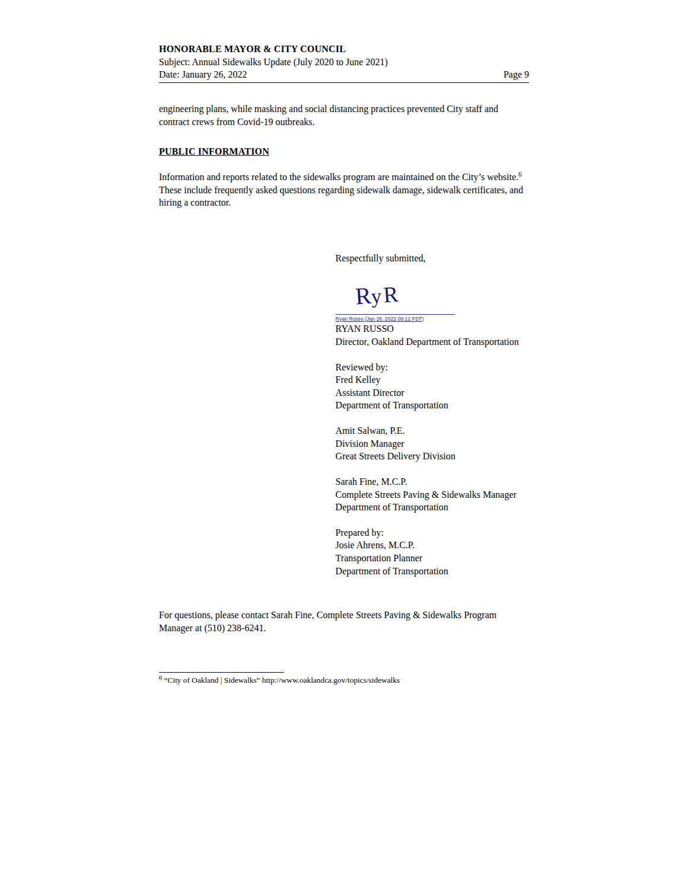HONORABLE MAYOR & CITY COUNCIL
Subject: Annual Sidewalks Update (July 2020 to June 2021)
Date: January 26, 2022 Page 9
engineering plans, while masking and social distancing practices prevented City staff and contract crews from Covid-19 outbreaks.
PUBLIC INFORMATION
Information and reports related to the sidewalks program are maintained on the City’s website.6 These include frequently asked questions regarding sidewalk damage, sidewalk certificates, and hiring a contractor.
Respectfully submitted,
Ry R Ryan Russo (Jan 26, 2022 09:12 PST)
RYAN RUSSO
Director, Oakland Department of Transportation
Reviewed by:
Fred Kelley
Assistant Director
Department of Transportation
Amit Salwan, P.E.
Division Manager
Great Streets Delivery Division
Sarah Fine, M.C.P.
Complete Streets Paving & Sidewalks Manager
Department of Transportation
Prepared by:
Josie Ahrens, M.C.P.
Transportation Planner
Department of Transportation
For questions, please contact Sarah Fine, Complete Streets Paving & Sidewalks Program Manager at (510) 238-6241.
6 “City of Oakland | Sidewalks” http://www.oaklandca.gov/topics/sidewalks